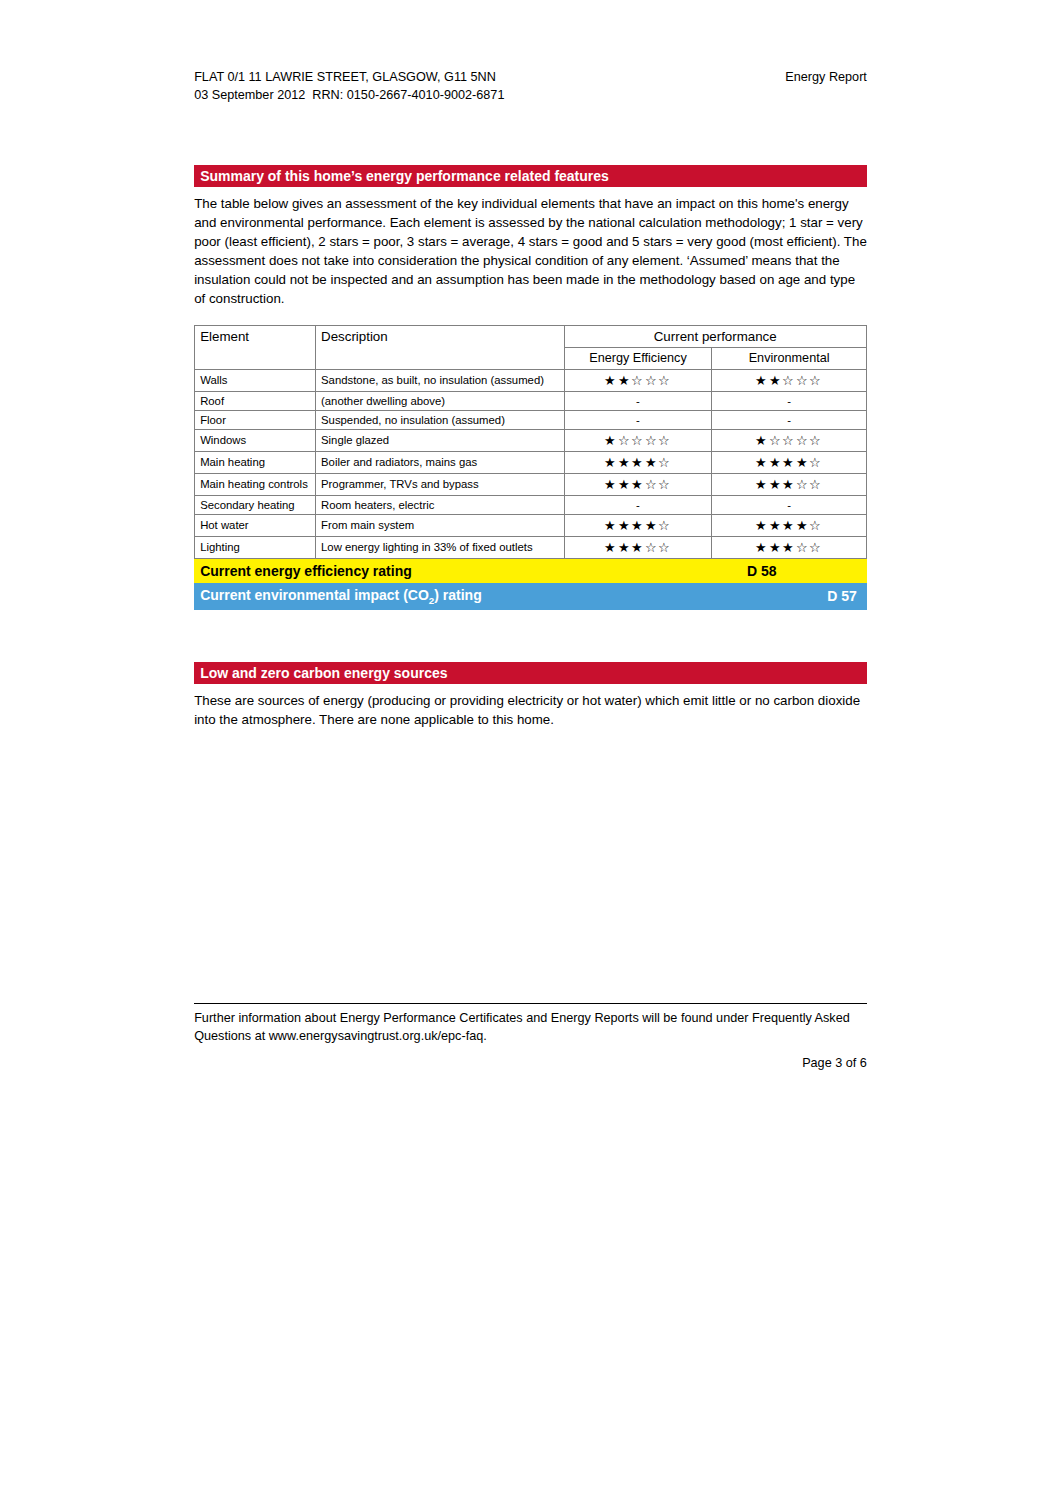FLAT 0/1 11 LAWRIE STREET, GLASGOW, G11 5NN
03 September 2012 RRN: 0150-2667-4010-9002-6871
Energy Report
Summary of this home’s energy performance related features
The table below gives an assessment of the key individual elements that have an impact on this home's energy and environmental performance. Each element is assessed by the national calculation methodology; 1 star = very poor (least efficient), 2 stars = poor, 3 stars = average, 4 stars = good and 5 stars = very good (most efficient). The assessment does not take into consideration the physical condition of any element. ‘Assumed’ means that the insulation could not be inspected and an assumption has been made in the methodology based on age and type of construction.
| Element | Description | Current performance |
| --- | --- | --- |
| Energy Efficiency | Environmental |
| Walls | Sandstone, as built, no insulation (assumed) | ★★☆☆☆ | ★★☆☆☆ |
| Roof | (another dwelling above) | - | - |
| Floor | Suspended, no insulation (assumed) | - | - |
| Windows | Single glazed | ★☆☆☆☆ | ★☆☆☆☆ |
| Main heating | Boiler and radiators, mains gas | ★★★★☆ | ★★★★☆ |
| Main heating controls | Programmer, TRVs and bypass | ★★★☆☆ | ★★★☆☆ |
| Secondary heating | Room heaters, electric | - | - |
| Hot water | From main system | ★★★★☆ | ★★★★☆ |
| Lighting | Low energy lighting in 33% of fixed outlets | ★★★☆☆ | ★★★☆☆ |
Current energy efficiency rating D 58
Current environmental impact (CO2) rating D 57
Low and zero carbon energy sources
These are sources of energy (producing or providing electricity or hot water) which emit little or no carbon dioxide into the atmosphere. There are none applicable to this home.
Further information about Energy Performance Certificates and Energy Reports will be found under Frequently Asked Questions at www.energysavingtrust.org.uk/epc-faq.
Page 3 of 6